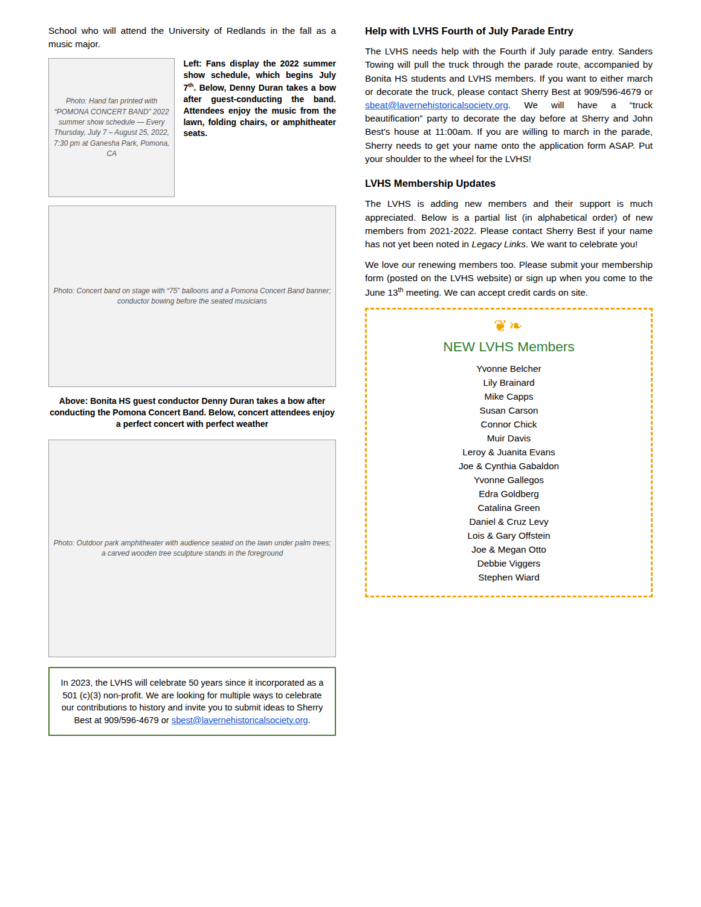School who will attend the University of Redlands in the fall as a music major.
Photo: Hand fan printed with “POMONA CONCERT BAND” 2022 summer show schedule — Every Thursday, July 7 – August 25, 2022, 7:30 pm at Ganesha Park, Pomona, CA
Left: Fans display the 2022 summer show schedule, which begins July 7th. Below, Denny Duran takes a bow after guest-conducting the band. Attendees enjoy the music from the lawn, folding chairs, or amphitheater seats.
Photo: Concert band on stage with “75” balloons and a Pomona Concert Band banner; conductor bowing before the seated musicians
Above: Bonita HS guest conductor Denny Duran takes a bow after conducting the Pomona Concert Band. Below, concert attendees enjoy a perfect concert with perfect weather
Photo: Outdoor park amphitheater with audience seated on the lawn under palm trees; a carved wooden tree sculpture stands in the foreground
In 2023, the LVHS will celebrate 50 years since it incorporated as a 501 (c)(3) non-profit. We are looking for multiple ways to celebrate our contributions to history and invite you to submit ideas to Sherry Best at 909/596-4679 or sbest@lavernehistoricalsociety.org.
Help with LVHS Fourth of July Parade Entry
The LVHS needs help with the Fourth if July parade entry. Sanders Towing will pull the truck through the parade route, accompanied by Bonita HS students and LVHS members. If you want to either march or decorate the truck, please contact Sherry Best at 909/596-4679 or sbeat@lavernehistoricalsociety.org. We will have a “truck beautification” party to decorate the day before at Sherry and John Best’s house at 11:00am. If you are willing to march in the parade, Sherry needs to get your name onto the application form ASAP. Put your shoulder to the wheel for the LVHS!
LVHS Membership Updates
The LVHS is adding new members and their support is much appreciated. Below is a partial list (in alphabetical order) of new members from 2021-2022. Please contact Sherry Best if your name has not yet been noted in Legacy Links. We want to celebrate you!
We love our renewing members too. Please submit your membership form (posted on the LVHS website) or sign up when you come to the June 13th meeting. We can accept credit cards on site.
❦❧
NEW LVHS Members
Yvonne Belcher
Lily Brainard
Mike Capps
Susan Carson
Connor Chick
Muir Davis
Leroy & Juanita Evans
Joe & Cynthia Gabaldon
Yvonne Gallegos
Edra Goldberg
Catalina Green
Daniel & Cruz Levy
Lois & Gary Offstein
Joe & Megan Otto
Debbie Viggers
Stephen Wiard